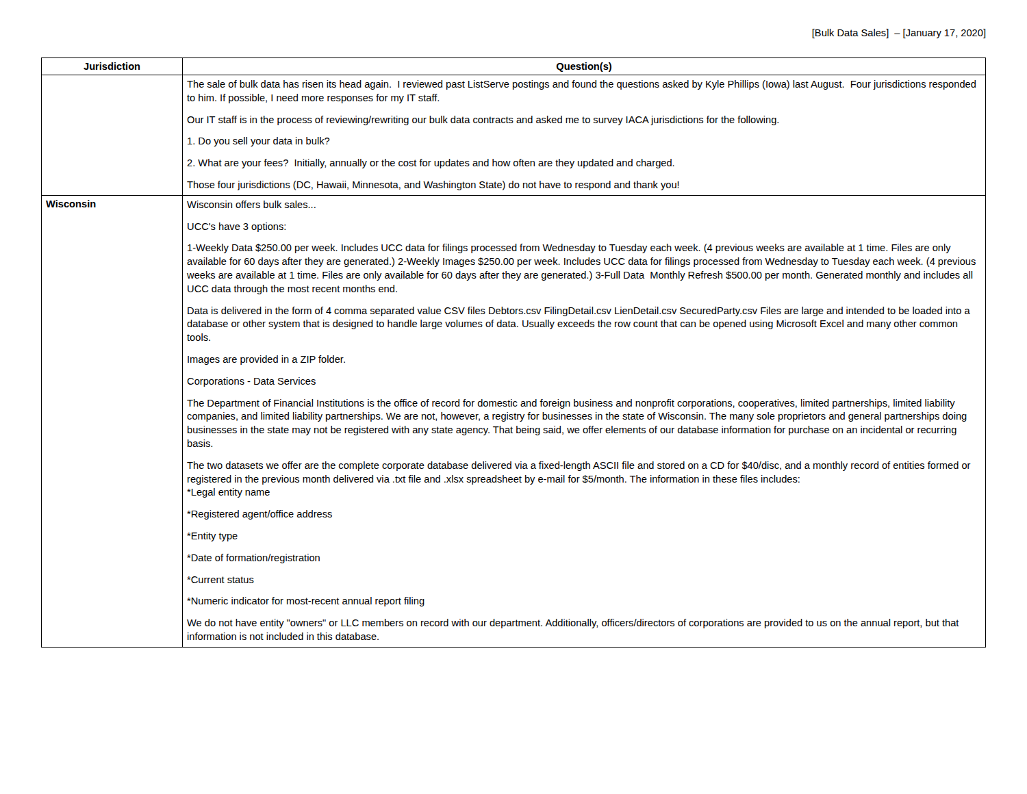[Bulk Data Sales] – [January 17, 2020]
| Jurisdiction | Question(s) |
| --- | --- |
| | The sale of bulk data has risen its head again. I reviewed past ListServe postings and found the questions asked by Kyle Phillips (Iowa) last August. Four jurisdictions responded to him. If possible, I need more responses for my IT staff. Our IT staff is in the process of reviewing/rewriting our bulk data contracts and asked me to survey IACA jurisdictions for the following. 1. Do you sell your data in bulk? 2. What are your fees? Initially, annually or the cost for updates and how often are they updated and charged. Those four jurisdictions (DC, Hawaii, Minnesota, and Washington State) do not have to respond and thank you! |
| Wisconsin | Wisconsin offers bulk sales... UCC's have 3 options: 1-Weekly Data $250.00 per week. Includes UCC data for filings processed from Wednesday to Tuesday each week. (4 previous weeks are available at 1 time. Files are only available for 60 days after they are generated.) 2-Weekly Images $250.00 per week. Includes UCC data for filings processed from Wednesday to Tuesday each week. (4 previous weeks are available at 1 time. Files are only available for 60 days after they are generated.) 3-Full Data Monthly Refresh $500.00 per month. Generated monthly and includes all UCC data through the most recent months end. Data is delivered in the form of 4 comma separated value CSV files Debtors.csv FilingDetail.csv LienDetail.csv SecuredParty.csv Files are large and intended to be loaded into a database or other system that is designed to handle large volumes of data. Usually exceeds the row count that can be opened using Microsoft Excel and many other common tools. Images are provided in a ZIP folder. Corporations - Data Services The Department of Financial Institutions is the office of record for domestic and foreign business and nonprofit corporations, cooperatives, limited partnerships, limited liability companies, and limited liability partnerships. We are not, however, a registry for businesses in the state of Wisconsin. The many sole proprietors and general partnerships doing businesses in the state may not be registered with any state agency. That being said, we offer elements of our database information for purchase on an incidental or recurring basis. The two datasets we offer are the complete corporate database delivered via a fixed-length ASCII file and stored on a CD for $40/disc, and a monthly record of entities formed or registered in the previous month delivered via .txt file and .xlsx spreadsheet by e-mail for $5/month. The information in these files includes: *Legal entity name *Registered agent/office address *Entity type *Date of formation/registration *Current status *Numeric indicator for most-recent annual report filing We do not have entity "owners" or LLC members on record with our department. Additionally, officers/directors of corporations are provided to us on the annual report, but that information is not included in this database. |